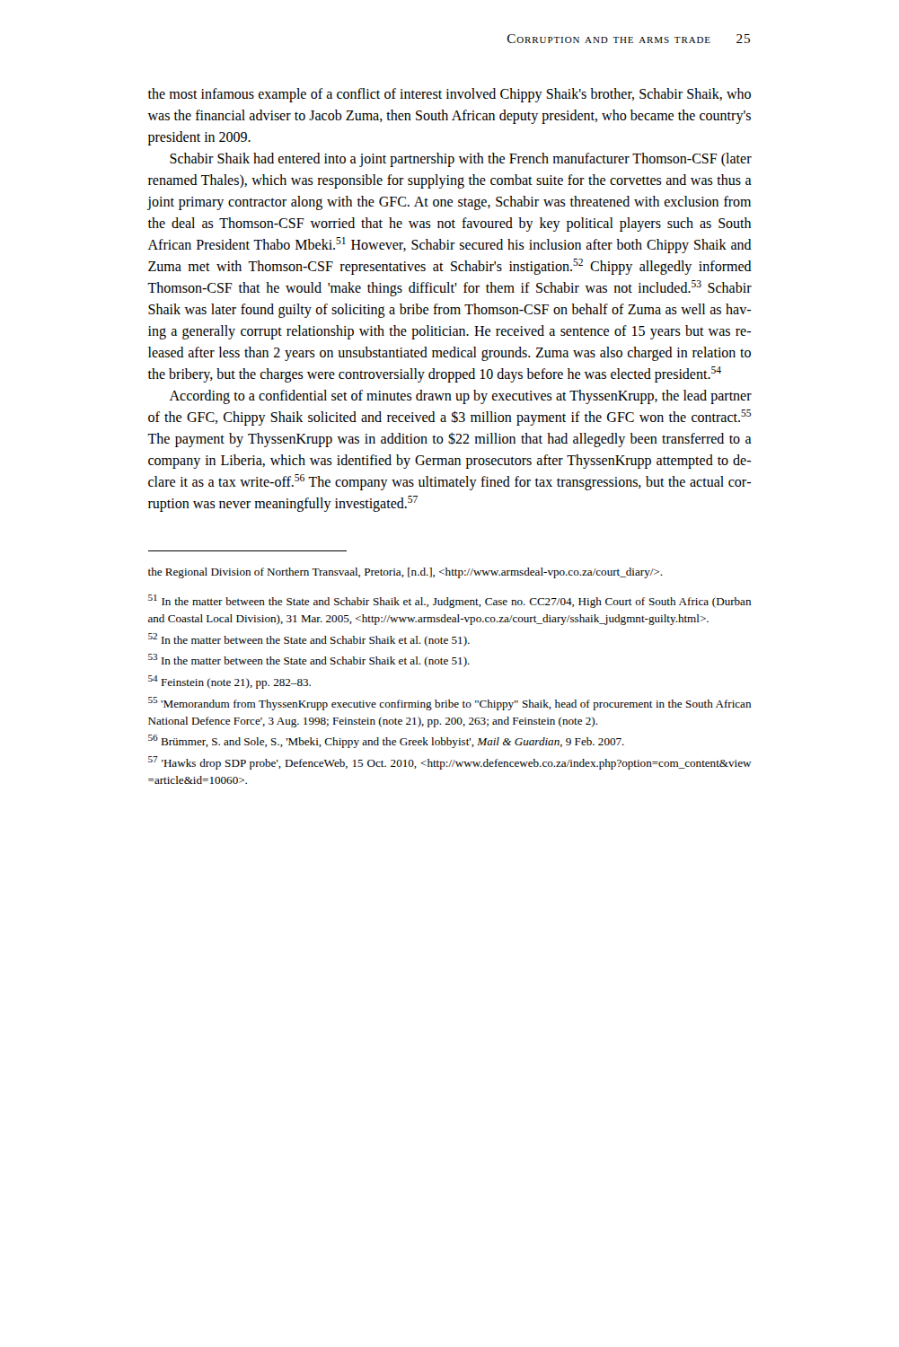Corruption and the arms trade 25
the most infamous example of a conflict of interest involved Chippy Shaik's brother, Schabir Shaik, who was the financial adviser to Jacob Zuma, then South African deputy president, who became the country's president in 2009.
Schabir Shaik had entered into a joint partnership with the French manufacturer Thomson-CSF (later renamed Thales), which was responsible for supplying the combat suite for the corvettes and was thus a joint primary contractor along with the GFC. At one stage, Schabir was threatened with exclusion from the deal as Thomson-CSF worried that he was not favoured by key political players such as South African President Thabo Mbeki.51 However, Schabir secured his inclusion after both Chippy Shaik and Zuma met with Thomson-CSF representatives at Schabir's instigation.52 Chippy allegedly informed Thomson-CSF that he would 'make things difficult' for them if Schabir was not included.53 Schabir Shaik was later found guilty of soliciting a bribe from Thomson-CSF on behalf of Zuma as well as having a generally corrupt relationship with the politician. He received a sentence of 15 years but was released after less than 2 years on unsubstantiated medical grounds. Zuma was also charged in relation to the bribery, but the charges were controversially dropped 10 days before he was elected president.54
According to a confidential set of minutes drawn up by executives at ThyssenKrupp, the lead partner of the GFC, Chippy Shaik solicited and received a $3 million payment if the GFC won the contract.55 The payment by ThyssenKrupp was in addition to $22 million that had allegedly been transferred to a company in Liberia, which was identified by German prosecutors after ThyssenKrupp attempted to declare it as a tax write-off.56 The company was ultimately fined for tax transgressions, but the actual corruption was never meaningfully investigated.57
the Regional Division of Northern Transvaal, Pretoria, [n.d.], <http://www.armsdeal-vpo.co.za/court_diary/>.
51 In the matter between the State and Schabir Shaik et al., Judgment, Case no. CC27/04, High Court of South Africa (Durban and Coastal Local Division), 31 Mar. 2005, <http://www.armsdeal-vpo.co.za/court_diary/sshaik_judgmnt-guilty.html>.
52 In the matter between the State and Schabir Shaik et al. (note 51).
53 In the matter between the State and Schabir Shaik et al. (note 51).
54 Feinstein (note 21), pp. 282–83.
55 'Memorandum from ThyssenKrupp executive confirming bribe to "Chippy" Shaik, head of procurement in the South African National Defence Force', 3 Aug. 1998; Feinstein (note 21), pp. 200, 263; and Feinstein (note 2).
56 Brümmer, S. and Sole, S., 'Mbeki, Chippy and the Greek lobbyist', Mail & Guardian, 9 Feb. 2007.
57 'Hawks drop SDP probe', DefenceWeb, 15 Oct. 2010, <http://www.defenceweb.co.za/index.php?option=com_content&view=article&id=10060>.